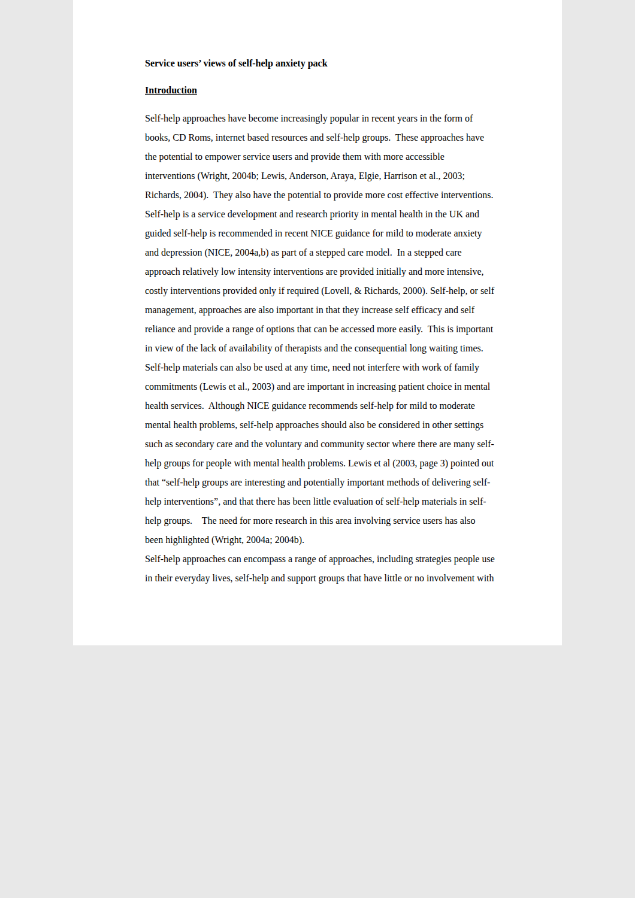Service users’ views of self-help anxiety pack
Introduction
Self-help approaches have become increasingly popular in recent years in the form of books, CD Roms, internet based resources and self-help groups. These approaches have the potential to empower service users and provide them with more accessible interventions (Wright, 2004b; Lewis, Anderson, Araya, Elgie, Harrison et al., 2003; Richards, 2004). They also have the potential to provide more cost effective interventions. Self-help is a service development and research priority in mental health in the UK and guided self-help is recommended in recent NICE guidance for mild to moderate anxiety and depression (NICE, 2004a,b) as part of a stepped care model. In a stepped care approach relatively low intensity interventions are provided initially and more intensive, costly interventions provided only if required (Lovell, & Richards, 2000). Self-help, or self management, approaches are also important in that they increase self efficacy and self reliance and provide a range of options that can be accessed more easily. This is important in view of the lack of availability of therapists and the consequential long waiting times. Self-help materials can also be used at any time, need not interfere with work of family commitments (Lewis et al., 2003) and are important in increasing patient choice in mental health services. Although NICE guidance recommends self-help for mild to moderate mental health problems, self-help approaches should also be considered in other settings such as secondary care and the voluntary and community sector where there are many self-help groups for people with mental health problems. Lewis et al (2003, page 3) pointed out that “self-help groups are interesting and potentially important methods of delivering self-help interventions”, and that there has been little evaluation of self-help materials in self-help groups. The need for more research in this area involving service users has also been highlighted (Wright, 2004a; 2004b).
Self-help approaches can encompass a range of approaches, including strategies people use in their everyday lives, self-help and support groups that have little or no involvement with